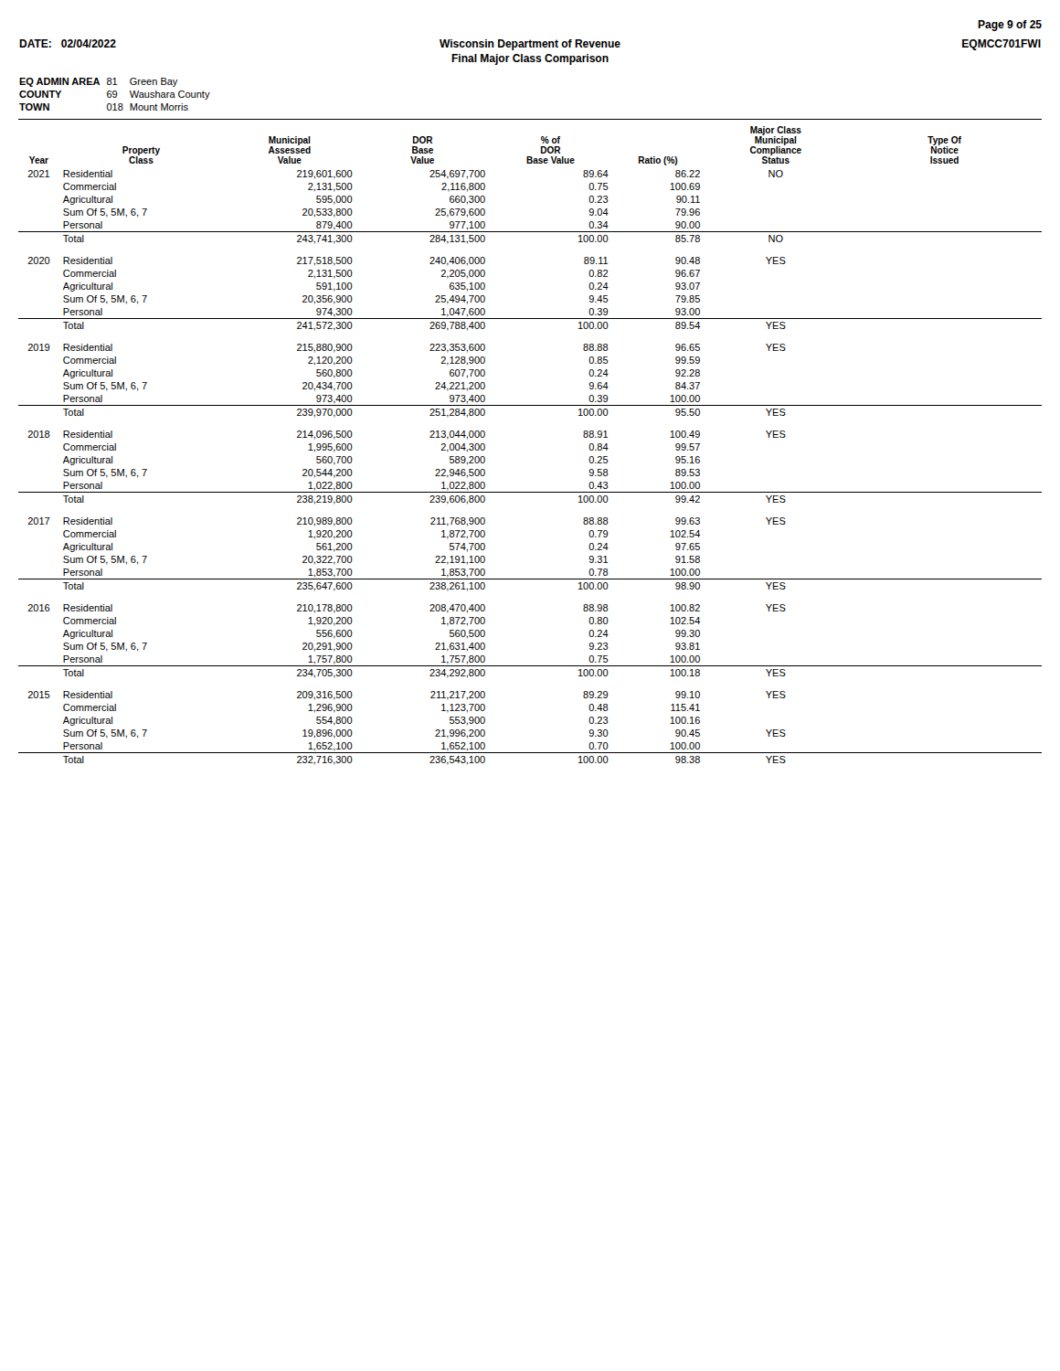Page 9 of 25
| DATE: 02/04/2022 | Wisconsin Department of Revenue | EQMCC701FWI |
| | Final Major Class Comparison | |
| EQ ADMIN AREA | 81 | Green Bay |
| COUNTY | 69 | Waushara County |
| TOWN | 018 | Mount Morris |
| Year | Property Class | Municipal Assessed Value | DOR Base Value | % of DOR Base Value | Ratio (%) | Major Class Municipal Compliance Status | Type Of Notice Issued |
| --- | --- | --- | --- | --- | --- | --- | --- |
| 2021 | Residential | 219,601,600 | 254,697,700 | 89.64 | 86.22 | NO | |
| | Commercial | 2,131,500 | 2,116,800 | 0.75 | 100.69 | | |
| | Agricultural | 595,000 | 660,300 | 0.23 | 90.11 | | |
| | Sum Of 5, 5M, 6, 7 | 20,533,800 | 25,679,600 | 9.04 | 79.96 | | |
| | Personal | 879,400 | 977,100 | 0.34 | 90.00 | | |
| | Total | 243,741,300 | 284,131,500 | 100.00 | 85.78 | NO | |
| 2020 | Residential | 217,518,500 | 240,406,000 | 89.11 | 90.48 | YES | |
| | Commercial | 2,131,500 | 2,205,000 | 0.82 | 96.67 | | |
| | Agricultural | 591,100 | 635,100 | 0.24 | 93.07 | | |
| | Sum Of 5, 5M, 6, 7 | 20,356,900 | 25,494,700 | 9.45 | 79.85 | | |
| | Personal | 974,300 | 1,047,600 | 0.39 | 93.00 | | |
| | Total | 241,572,300 | 269,788,400 | 100.00 | 89.54 | YES | |
| 2019 | Residential | 215,880,900 | 223,353,600 | 88.88 | 96.65 | YES | |
| | Commercial | 2,120,200 | 2,128,900 | 0.85 | 99.59 | | |
| | Agricultural | 560,800 | 607,700 | 0.24 | 92.28 | | |
| | Sum Of 5, 5M, 6, 7 | 20,434,700 | 24,221,200 | 9.64 | 84.37 | | |
| | Personal | 973,400 | 973,400 | 0.39 | 100.00 | | |
| | Total | 239,970,000 | 251,284,800 | 100.00 | 95.50 | YES | |
| 2018 | Residential | 214,096,500 | 213,044,000 | 88.91 | 100.49 | YES | |
| | Commercial | 1,995,600 | 2,004,300 | 0.84 | 99.57 | | |
| | Agricultural | 560,700 | 589,200 | 0.25 | 95.16 | | |
| | Sum Of 5, 5M, 6, 7 | 20,544,200 | 22,946,500 | 9.58 | 89.53 | | |
| | Personal | 1,022,800 | 1,022,800 | 0.43 | 100.00 | | |
| | Total | 238,219,800 | 239,606,800 | 100.00 | 99.42 | YES | |
| 2017 | Residential | 210,989,800 | 211,768,900 | 88.88 | 99.63 | YES | |
| | Commercial | 1,920,200 | 1,872,700 | 0.79 | 102.54 | | |
| | Agricultural | 561,200 | 574,700 | 0.24 | 97.65 | | |
| | Sum Of 5, 5M, 6, 7 | 20,322,700 | 22,191,100 | 9.31 | 91.58 | | |
| | Personal | 1,853,700 | 1,853,700 | 0.78 | 100.00 | | |
| | Total | 235,647,600 | 238,261,100 | 100.00 | 98.90 | YES | |
| 2016 | Residential | 210,178,800 | 208,470,400 | 88.98 | 100.82 | YES | |
| | Commercial | 1,920,200 | 1,872,700 | 0.80 | 102.54 | | |
| | Agricultural | 556,600 | 560,500 | 0.24 | 99.30 | | |
| | Sum Of 5, 5M, 6, 7 | 20,291,900 | 21,631,400 | 9.23 | 93.81 | | |
| | Personal | 1,757,800 | 1,757,800 | 0.75 | 100.00 | | |
| | Total | 234,705,300 | 234,292,800 | 100.00 | 100.18 | YES | |
| 2015 | Residential | 209,316,500 | 211,217,200 | 89.29 | 99.10 | YES | |
| | Commercial | 1,296,900 | 1,123,700 | 0.48 | 115.41 | | |
| | Agricultural | 554,800 | 553,900 | 0.23 | 100.16 | | |
| | Sum Of 5, 5M, 6, 7 | 19,896,000 | 21,996,200 | 9.30 | 90.45 | YES | |
| | Personal | 1,652,100 | 1,652,100 | 0.70 | 100.00 | | |
| | Total | 232,716,300 | 236,543,100 | 100.00 | 98.38 | YES | |